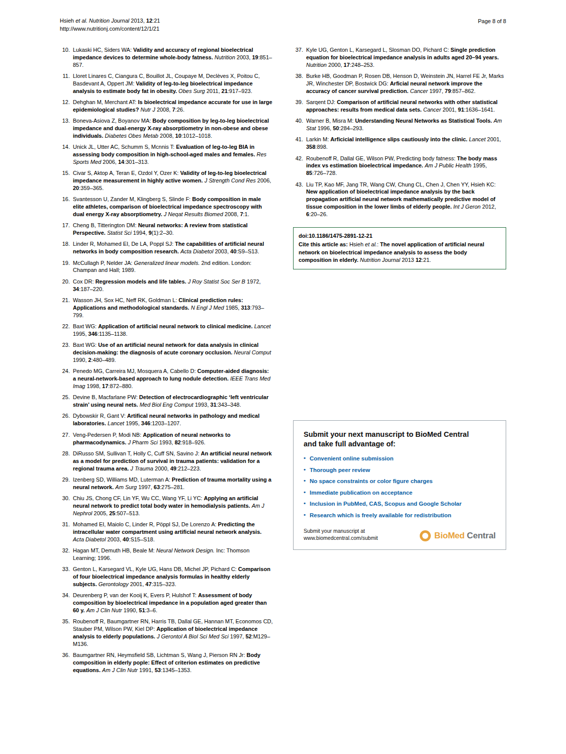Hsieh et al. Nutrition Journal 2013, 12:21
http://www.nutritionj.com/content/12/1/21
Page 8 of 8
10. Lukaski HC, Siders WA: Validity and accuracy of regional bioelectrical impedance devices to determine whole-body fatness. Nutrition 2003, 19:851–857.
11. Lloret Linares C, Ciangura C, Bouillot JL, Coupaye M, Declèves X, Poitou C, Basdevant A, Oppert JM: Validity of leg-to-leg bioelectrical impedance analysis to estimate body fat in obesity. Obes Surg 2011, 21:917–923.
12. Dehghan M, Merchant AT: Is bioelectrical impedance accurate for use in large epidemiological studies? Nutr J 2008, 7:26.
13. Boneva-Asiova Z, Boyanov MA: Body composition by leg-to-leg bioelectrical impedance and dual-energy X-ray absorptiometry in non-obese and obese individuals. Diabetes Obes Metab 2008, 10:1012–1018.
14. Unick JL, Utter AC, Schumm S, Mcnnis T: Evaluation of leg-to-leg BIA in assessing body composition in high-school-aged males and females. Res Sports Med 2006, 14:301–313.
15. Civar S, Aktop A, Teran E, Ozdol Y, Ozer K: Validity of leg-to-leg bioelectrical impedance measurement in highly active women. J Strength Cond Res 2006, 20:359–365.
16. Svantesson U, Zander M, Klingberg S, Slinde F: Body composition in male elite athletes, comparison of bioelectrical impedance spectroscopy with dual energy X-ray absorptiometry. J Neqat Results Biomed 2008, 7:1.
17. Cheng B, Titterington DM: Neural networks: A review from statistical Perspective. Statist Sci 1994, 9(1):2–30.
18. Linder R, Mohamed EI, De LA, Poppl SJ: The capabilities of artificial neural networks in body composition research. Acta Diabetol 2003, 40:S9–S13.
19. McCullagh P, Nelder JA: Generalized linear models. 2nd edition. London: Champan and Hall; 1989.
20. Cox DR: Regression models and life tables. J Roy Statist Soc Ser B 1972, 34:187–220.
21. Wasson JH, Sox HC, Neff RK, Goldman L: Clinical prediction rules: Applications and methodological standards. N Engl J Med 1985, 313:793–799.
22. Baxt WG: Application of artificial neural network to clinical medicine. Lancet 1995, 346:1135–1138.
23. Baxt WG: Use of an artificial neural network for data analysis in clinical decision-making: the diagnosis of acute coronary occlusion. Neural Comput 1990, 2:480–489.
24. Penedo MG, Carreira MJ, Mosquera A, Cabello D: Computer-aided diagnosis: a neural-network-based approach to lung nodule detection. IEEE Trans Med Imag 1998, 17:872–880.
25. Devine B, Macfarlane PW: Detection of electrocardiographic ‘left ventricular strain’ using neural nets. Med Biol Eng Comput 1993, 31:343–348.
26. Dybowskir R, Gant V: Artifical neural networks in pathology and medical laboratories. Lancet 1995, 346:1203–1207.
27. Veng-Pedersen P, Modi NB: Application of neural networks to pharmacodynamics. J Pharm Sci 1993, 82:918–926.
28. DiRusso SM, Sullivan T, Holly C, Cuff SN, Savino J: An artificial neural network as a model for prediction of survival in trauma patients: validation for a regional trauma area. J Trauma 2000, 49:212–223.
29. Izenberg SD, Williams MD, Luterman A: Prediction of trauma mortality using a neural network. Am Surg 1997, 63:275–281.
30. Chiu JS, Chong CF, Lin YF, Wu CC, Wang YF, Li YC: Applying an artificial neural network to predict total body water in hemodialysis patients. Am J Nephrol 2005, 25:507–513.
31. Mohamed EI, Maiolo C, Linder R, Pöppl SJ, De Lorenzo A: Predicting the intracellular water compartment using artificial neural network analysis. Acta Diabetol 2003, 40:S15–S18.
32. Hagan MT, Demuth HB, Beale M: Neural Network Design. Inc: Thomson Learning; 1996.
33. Genton L, Karsegard VL, Kyle UG, Hans DB, Michel JP, Pichard C: Comparison of four bioelectrical impedance analysis formulas in healthy elderly subjects. Gerontology 2001, 47:315–323.
34. Deurenberg P, van der Kooij K, Evers P, Hulshof T: Assessment of body composition by bioelectrical impedance in a population aged greater than 60 y. Am J Clin Nutr 1990, 51:3–6.
35. Roubenoff R, Baumgartner RN, Harris TB, Dallal GE, Hannan MT, Economos CD, Stauber PM, Wilson PW, Kiel DP: Application of bioelectrical impedance analysis to elderly populations. J Gerontol A Biol Sci Med Sci 1997, 52:M129–M136.
36. Baumgartner RN, Heymsfield SB, Lichtman S, Wang J, Pierson RN Jr: Body composition in elderly pople: Effect of criterion estimates on predictive equations. Am J Clin Nutr 1991, 53:1345–1353.
37. Kyle UG, Genton L, Karsegard L, Slosman DO, Pichard C: Single prediction equation for bioelectrical impedance analysis in adults aged 20–94 years. Nutrition 2000, 17:248–253.
38. Burke HB, Goodman P, Rosen DB, Henson D, Weinstein JN, Harrel FE Jr, Marks JR, Winchester DP, Bostwick DG: Arficial neural network improve the accuracy of cancer survival prediction. Cancer 1997, 79:857–862.
39. Sarqent DJ: Comparison of artificial neural networks with other statistical approaches: results from medical data sets. Cancer 2001, 91:1636–1641.
40. Warner B, Misra M: Understanding Neural Networks as Statistical Tools. Am Stat 1996, 50:284–293.
41. Larkin M: Arficicial intelligence slips cautiously into the clinic. Lancet 2001, 358:898.
42. Roubenoff R, Dallal GE, Wilson PW, Predicting body fatness: The body mass index vs estimation bioelectrical impedance. Am J Public Health 1995, 85:726–728.
43. Liu TP, Kao MF, Jang TR, Wang CW, Chung CL, Chen J, Chen YY, Hsieh KC: New application of bioelectrical impedance analysis by the back propagation artificial neural network mathematically predictive model of tissue composition in the lower limbs of elderly people. Int J Geron 2012, 6:20–26.
doi:10.1186/1475-2891-12-21
Cite this article as: Hsieh et al.: The novel application of artificial neural network on bioelectrical impedance analysis to assess the body composition in elderly. Nutrition Journal 2013 12:21.
Submit your next manuscript to BioMed Central
and take full advantage of:
Convenient online submission
Thorough peer review
No space constraints or color figure charges
Immediate publication on acceptance
Inclusion in PubMed, CAS, Scopus and Google Scholar
Research which is freely available for redistribution
Submit your manuscript at
www.biomedcentral.com/submit
BioMed Central